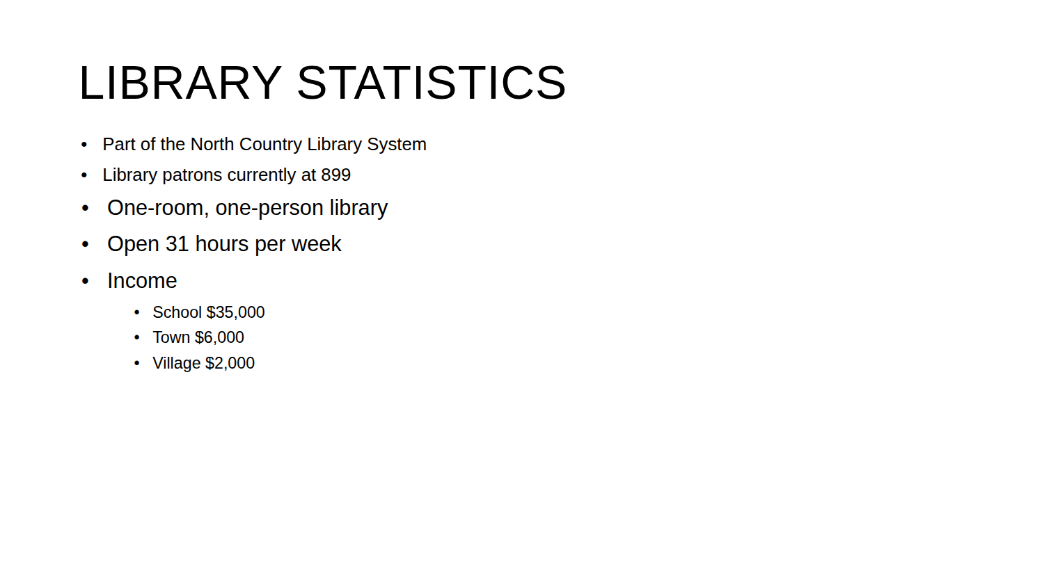LIBRARY STATISTICS
Part of the North Country Library System
Library patrons currently at 899
One-room, one-person library
Open 31 hours per week
Income
School $35,000
Town $6,000
Village $2,000